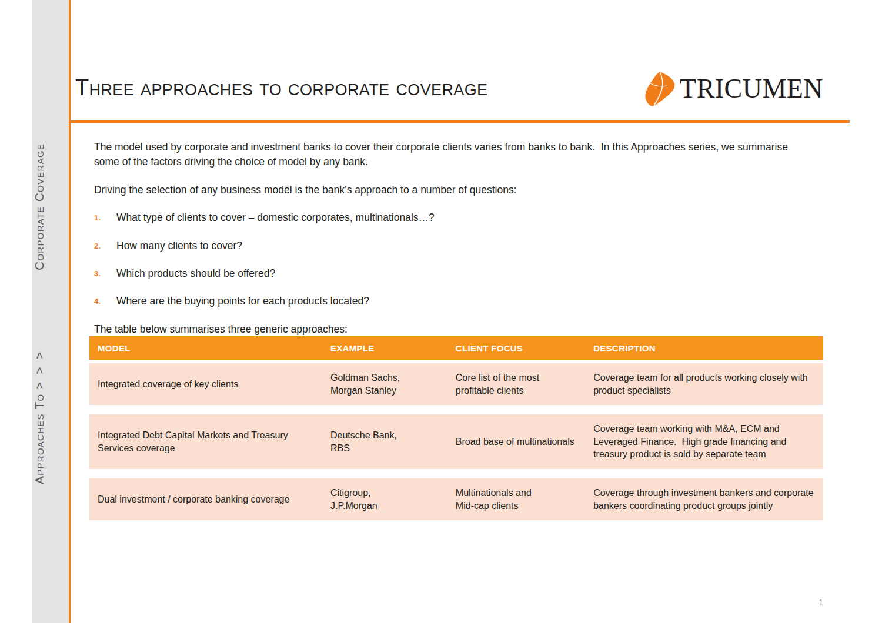Corporate Coverage
Approaches To > > >
Three approaches to corporate coverage
TRICUMEN
The model used by corporate and investment banks to cover their corporate clients varies from banks to bank. In this Approaches series, we summarise some of the factors driving the choice of model by any bank.
Driving the selection of any business model is the bank’s approach to a number of questions:
What type of clients to cover – domestic corporates, multinationals…?
How many clients to cover?
Which products should be offered?
Where are the buying points for each products located?
The table below summarises three generic approaches:
| MODEL | EXAMPLE | CLIENT FOCUS | DESCRIPTION |
| --- | --- | --- | --- |
| Integrated coverage of key clients | Goldman Sachs, Morgan Stanley | Core list of the most profitable clients | Coverage team for all products working closely with product specialists |
| Integrated Debt Capital Markets and Treasury Services coverage | Deutsche Bank, RBS | Broad base of multinationals | Coverage team working with M&A, ECM and Leveraged Finance. High grade financing and treasury product is sold by separate team |
| Dual investment / corporate banking coverage | Citigroup, J.P.Morgan | Multinationals and Mid-cap clients | Coverage through investment bankers and corporate bankers coordinating product groups jointly |
1